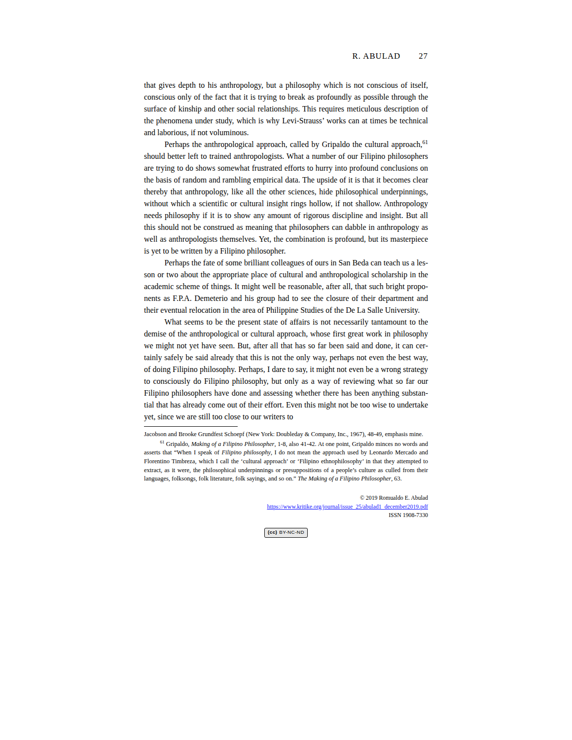R. ABULAD27
that gives depth to his anthropology, but a philosophy which is not conscious of itself, conscious only of the fact that it is trying to break as profoundly as possible through the surface of kinship and other social relationships. This requires meticulous description of the phenomena under study, which is why Levi-Strauss’ works can at times be technical and laborious, if not voluminous.
Perhaps the anthropological approach, called by Gripaldo the cultural approach,61 should better left to trained anthropologists. What a number of our Filipino philosophers are trying to do shows somewhat frustrated efforts to hurry into profound conclusions on the basis of random and rambling empirical data. The upside of it is that it becomes clear thereby that anthropology, like all the other sciences, hide philosophical underpinnings, without which a scientific or cultural insight rings hollow, if not shallow. Anthropology needs philosophy if it is to show any amount of rigorous discipline and insight. But all this should not be construed as meaning that philosophers can dabble in anthropology as well as anthropologists themselves. Yet, the combination is profound, but its masterpiece is yet to be written by a Filipino philosopher.
Perhaps the fate of some brilliant colleagues of ours in San Beda can teach us a lesson or two about the appropriate place of cultural and anthropological scholarship in the academic scheme of things. It might well be reasonable, after all, that such bright proponents as F.P.A. Demeterio and his group had to see the closure of their department and their eventual relocation in the area of Philippine Studies of the De La Salle University.
What seems to be the present state of affairs is not necessarily tantamount to the demise of the anthropological or cultural approach, whose first great work in philosophy we might not yet have seen. But, after all that has so far been said and done, it can certainly safely be said already that this is not the only way, perhaps not even the best way, of doing Filipino philosophy. Perhaps, I dare to say, it might not even be a wrong strategy to consciously do Filipino philosophy, but only as a way of reviewing what so far our Filipino philosophers have done and assessing whether there has been anything substantial that has already come out of their effort. Even this might not be too wise to undertake yet, since we are still too close to our writers to
Jacobson and Brooke Grundfest Schoepf (New York: Doubleday & Company, Inc., 1967), 48-49, emphasis mine.
61 Gripaldo, Making of a Filipino Philosopher, 1-8, also 41-42. At one point, Gripaldo minces no words and asserts that “When I speak of Filipino philosophy, I do not mean the approach used by Leonardo Mercado and Florentino Timbreza, which I call the ‘cultural approach’ or ‘Filipino ethnophilosophy’ in that they attempted to extract, as it were, the philosophical underpinnings or presuppositions of a people’s culture as culled from their languages, folksongs, folk literature, folk sayings, and so on.” The Making of a Filipino Philosopher, 63.
© 2019 Romualdo E. Abulad
https://www.kritike.org/journal/issue_25/abulad1_december2019.pdf
ISSN 1908-7330
(cc) BY-NC-ND